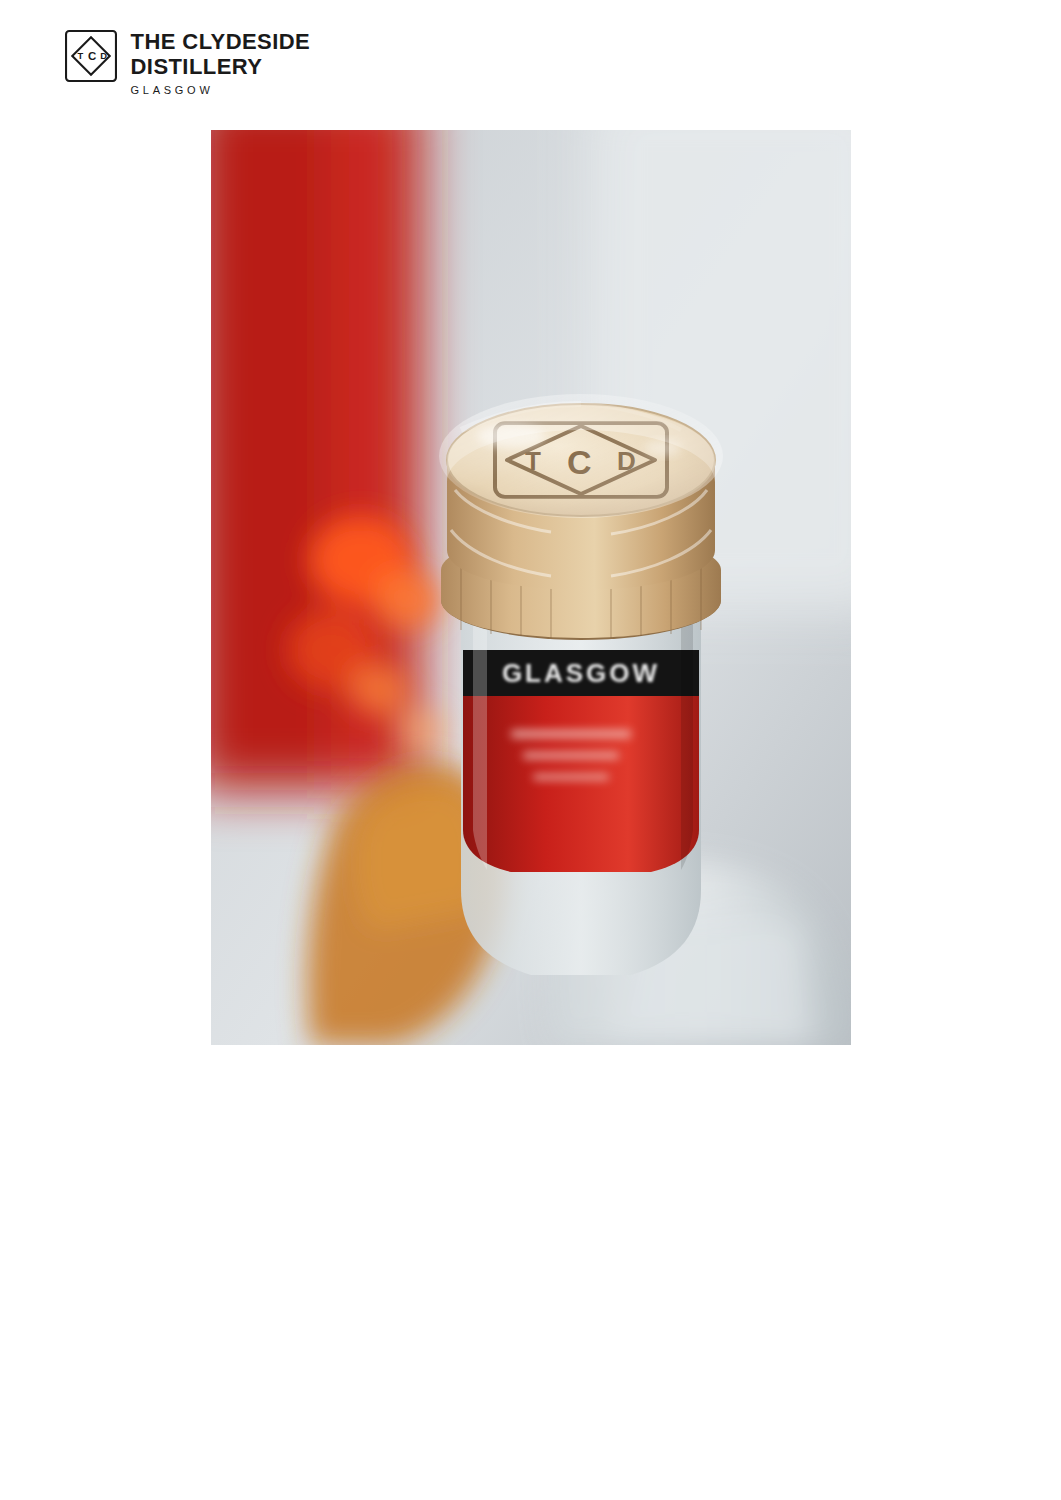TCD diamond mark T C D
The Clydeside Distillery Glasgow
Close-up of a bottle stopper Macro photograph of a wooden bottle stopper branded with the TCD diamond logo, sealed with clear film, on a bottle with a red label reading Glasgow. The background is softly blurred with red and grey tones and warm orange bokeh highlights. GLASGOW T C D